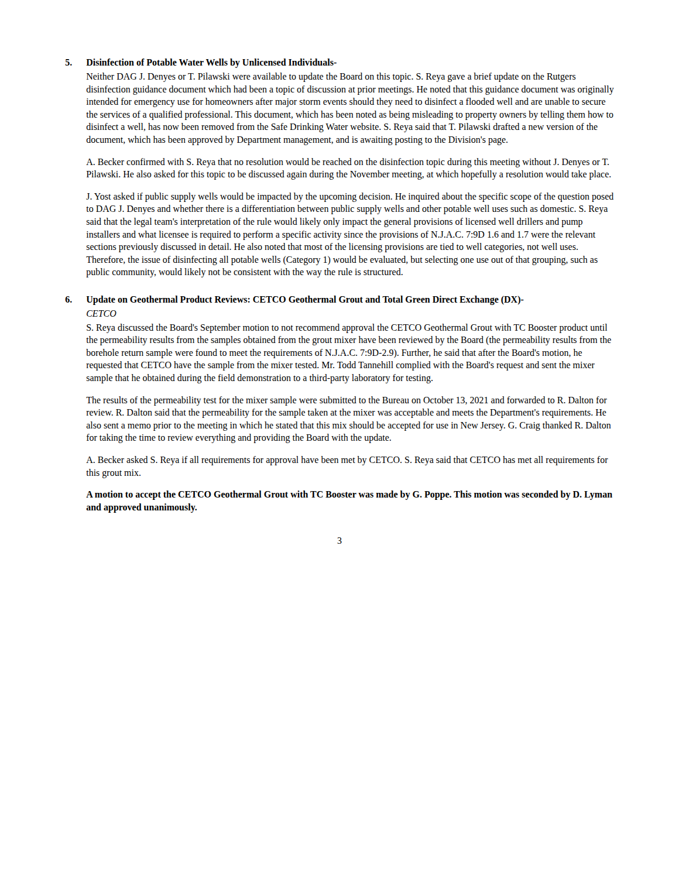5.
Disinfection of Potable Water Wells by Unlicensed Individuals-
Neither DAG J. Denyes or T. Pilawski were available to update the Board on this topic. S. Reya gave a brief update on the Rutgers disinfection guidance document which had been a topic of discussion at prior meetings. He noted that this guidance document was originally intended for emergency use for homeowners after major storm events should they need to disinfect a flooded well and are unable to secure the services of a qualified professional. This document, which has been noted as being misleading to property owners by telling them how to disinfect a well, has now been removed from the Safe Drinking Water website. S. Reya said that T. Pilawski drafted a new version of the document, which has been approved by Department management, and is awaiting posting to the Division's page.
A. Becker confirmed with S. Reya that no resolution would be reached on the disinfection topic during this meeting without J. Denyes or T. Pilawski. He also asked for this topic to be discussed again during the November meeting, at which hopefully a resolution would take place.
J. Yost asked if public supply wells would be impacted by the upcoming decision. He inquired about the specific scope of the question posed to DAG J. Denyes and whether there is a differentiation between public supply wells and other potable well uses such as domestic. S. Reya said that the legal team's interpretation of the rule would likely only impact the general provisions of licensed well drillers and pump installers and what licensee is required to perform a specific activity since the provisions of N.J.A.C. 7:9D 1.6 and 1.7 were the relevant sections previously discussed in detail. He also noted that most of the licensing provisions are tied to well categories, not well uses. Therefore, the issue of disinfecting all potable wells (Category 1) would be evaluated, but selecting one use out of that grouping, such as public community, would likely not be consistent with the way the rule is structured.
6.
Update on Geothermal Product Reviews: CETCO Geothermal Grout and Total Green Direct Exchange (DX)-
CETCO
S. Reya discussed the Board's September motion to not recommend approval the CETCO Geothermal Grout with TC Booster product until the permeability results from the samples obtained from the grout mixer have been reviewed by the Board (the permeability results from the borehole return sample were found to meet the requirements of N.J.A.C. 7:9D-2.9). Further, he said that after the Board's motion, he requested that CETCO have the sample from the mixer tested. Mr. Todd Tannehill complied with the Board's request and sent the mixer sample that he obtained during the field demonstration to a third-party laboratory for testing.
The results of the permeability test for the mixer sample were submitted to the Bureau on October 13, 2021 and forwarded to R. Dalton for review. R. Dalton said that the permeability for the sample taken at the mixer was acceptable and meets the Department's requirements. He also sent a memo prior to the meeting in which he stated that this mix should be accepted for use in New Jersey. G. Craig thanked R. Dalton for taking the time to review everything and providing the Board with the update.
A. Becker asked S. Reya if all requirements for approval have been met by CETCO. S. Reya said that CETCO has met all requirements for this grout mix.
A motion to accept the CETCO Geothermal Grout with TC Booster was made by G. Poppe. This motion was seconded by D. Lyman and approved unanimously.
3